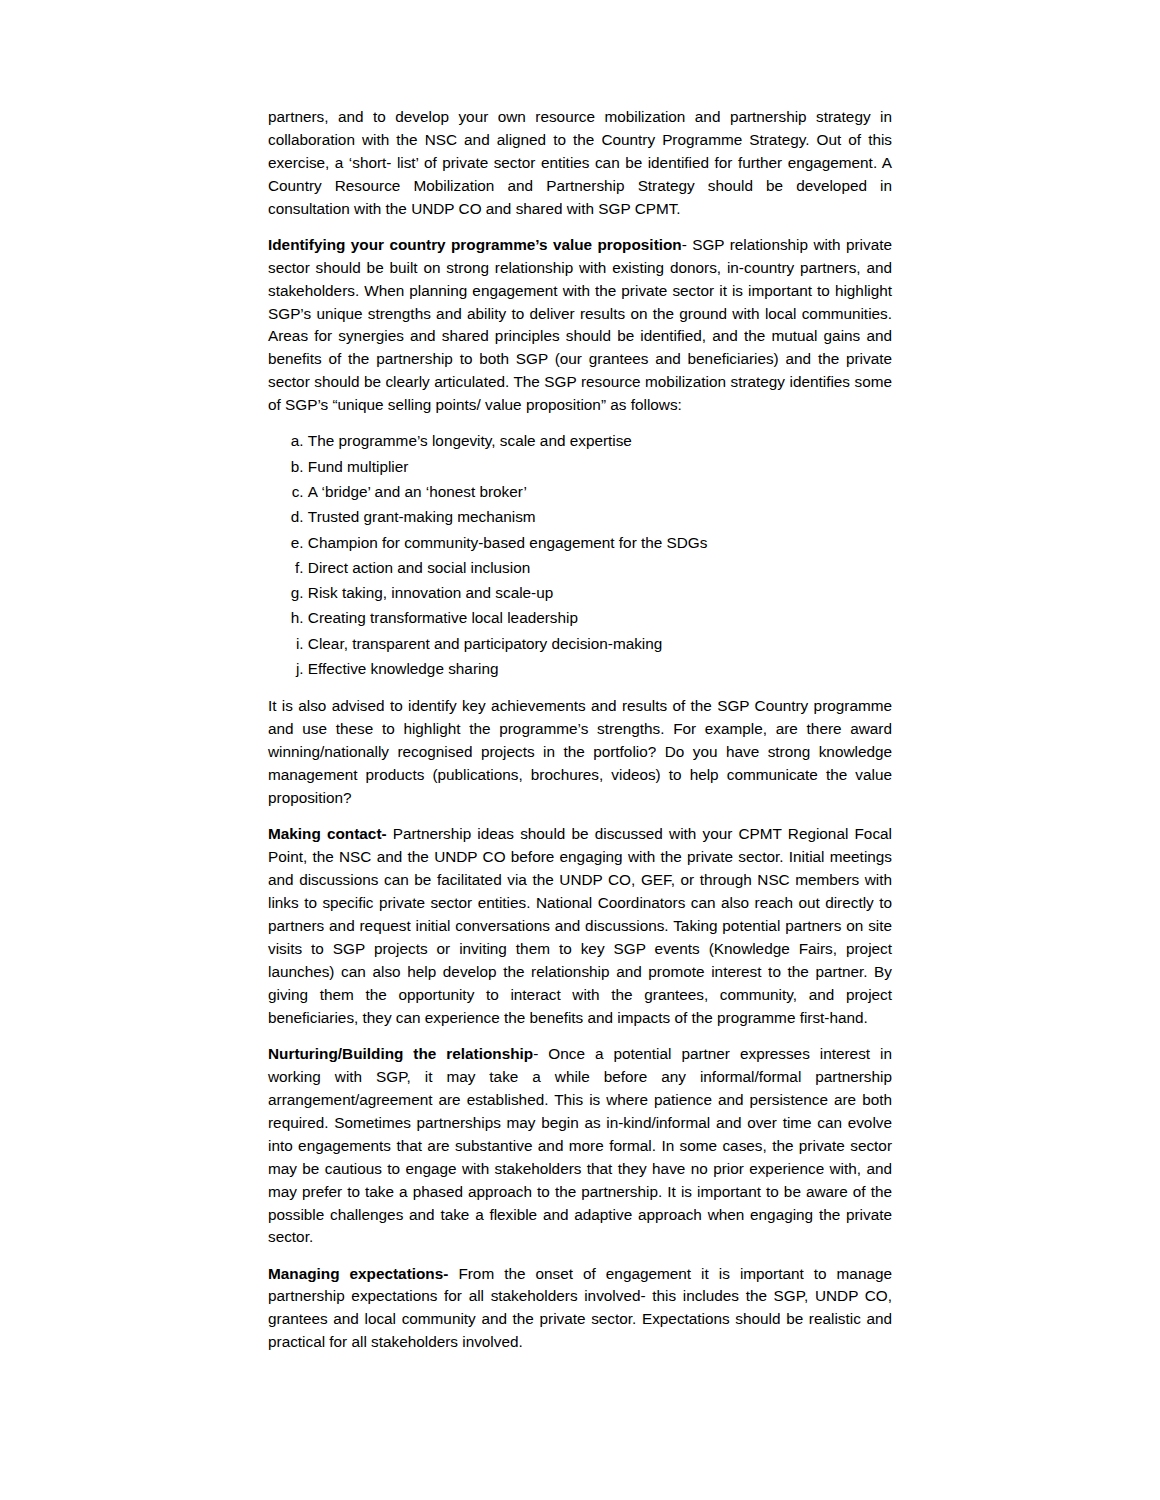partners, and to develop your own resource mobilization and partnership strategy in collaboration with the NSC and aligned to the Country Programme Strategy. Out of this exercise, a ‘short- list’ of private sector entities can be identified for further engagement. A Country Resource Mobilization and Partnership Strategy should be developed in consultation with the UNDP CO and shared with SGP CPMT.
Identifying your country programme’s value proposition- SGP relationship with private sector should be built on strong relationship with existing donors, in-country partners, and stakeholders. When planning engagement with the private sector it is important to highlight SGP’s unique strengths and ability to deliver results on the ground with local communities. Areas for synergies and shared principles should be identified, and the mutual gains and benefits of the partnership to both SGP (our grantees and beneficiaries) and the private sector should be clearly articulated. The SGP resource mobilization strategy identifies some of SGP’s “unique selling points/ value proposition” as follows:
The programme’s longevity, scale and expertise
Fund multiplier
A ‘bridge’ and an ‘honest broker’
Trusted grant-making mechanism
Champion for community-based engagement for the SDGs
Direct action and social inclusion
Risk taking, innovation and scale-up
Creating transformative local leadership
Clear, transparent and participatory decision-making
Effective knowledge sharing
It is also advised to identify key achievements and results of the SGP Country programme and use these to highlight the programme’s strengths. For example, are there award winning/nationally recognised projects in the portfolio? Do you have strong knowledge management products (publications, brochures, videos) to help communicate the value proposition?
Making contact- Partnership ideas should be discussed with your CPMT Regional Focal Point, the NSC and the UNDP CO before engaging with the private sector. Initial meetings and discussions can be facilitated via the UNDP CO, GEF, or through NSC members with links to specific private sector entities. National Coordinators can also reach out directly to partners and request initial conversations and discussions. Taking potential partners on site visits to SGP projects or inviting them to key SGP events (Knowledge Fairs, project launches) can also help develop the relationship and promote interest to the partner. By giving them the opportunity to interact with the grantees, community, and project beneficiaries, they can experience the benefits and impacts of the programme first-hand.
Nurturing/Building the relationship- Once a potential partner expresses interest in working with SGP, it may take a while before any informal/formal partnership arrangement/agreement are established. This is where patience and persistence are both required. Sometimes partnerships may begin as in-kind/informal and over time can evolve into engagements that are substantive and more formal. In some cases, the private sector may be cautious to engage with stakeholders that they have no prior experience with, and may prefer to take a phased approach to the partnership. It is important to be aware of the possible challenges and take a flexible and adaptive approach when engaging the private sector.
Managing expectations- From the onset of engagement it is important to manage partnership expectations for all stakeholders involved- this includes the SGP, UNDP CO, grantees and local community and the private sector. Expectations should be realistic and practical for all stakeholders involved.